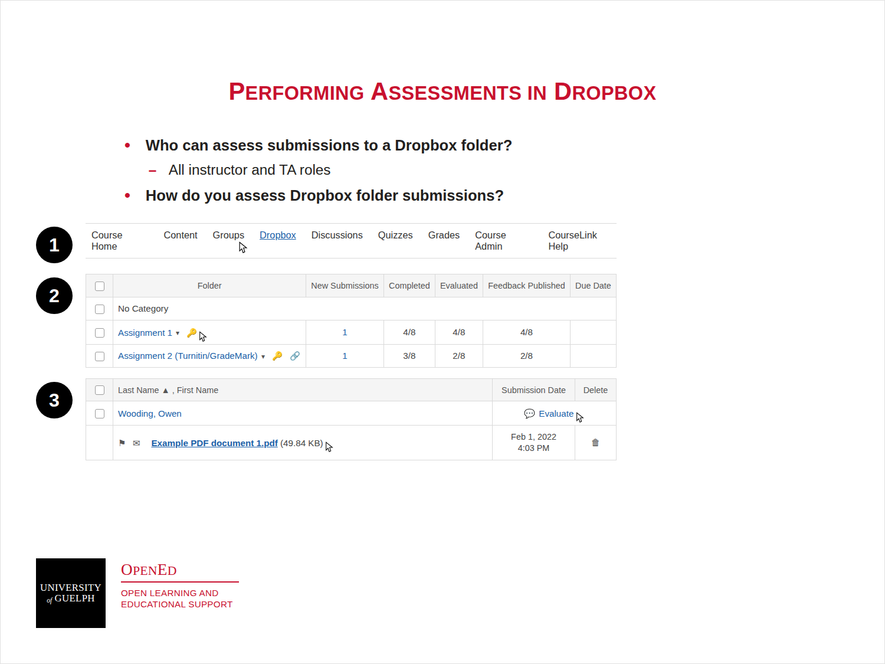PERFORMING ASSESSMENTS IN DROPBOX
Who can assess submissions to a Dropbox folder?
All instructor and TA roles
How do you assess Dropbox folder submissions?
1
Course Home Content Groups Dropbox Discussions Quizzes Grades Course Admin CourseLink Help
2
| | Folder | New Submissions | Completed | Evaluated | Feedback Published | Due Date |
| --- | --- | --- | --- | --- | --- | --- |
| | No Category |
| | Assignment 1 ▾ 🔑 | 1 | 4/8 | 4/8 | 4/8 | |
| | Assignment 2 (Turnitin/GradeMark) ▾ 🔑 🔗 | 1 | 3/8 | 2/8 | 2/8 | |
3
| | Last Name ▲ , First Name | Submission Date | Delete |
| --- | --- | --- | --- |
| | Wooding, Owen | 💬 Evaluate |
| | ⚑ ✉ Example PDF document 1.pdf (49.84 KB) | Feb 1, 2022 4:03 PM | 🗑 |
University
of Guelph
OPENED
OPEN LEARNING AND
EDUCATIONAL SUPPORT